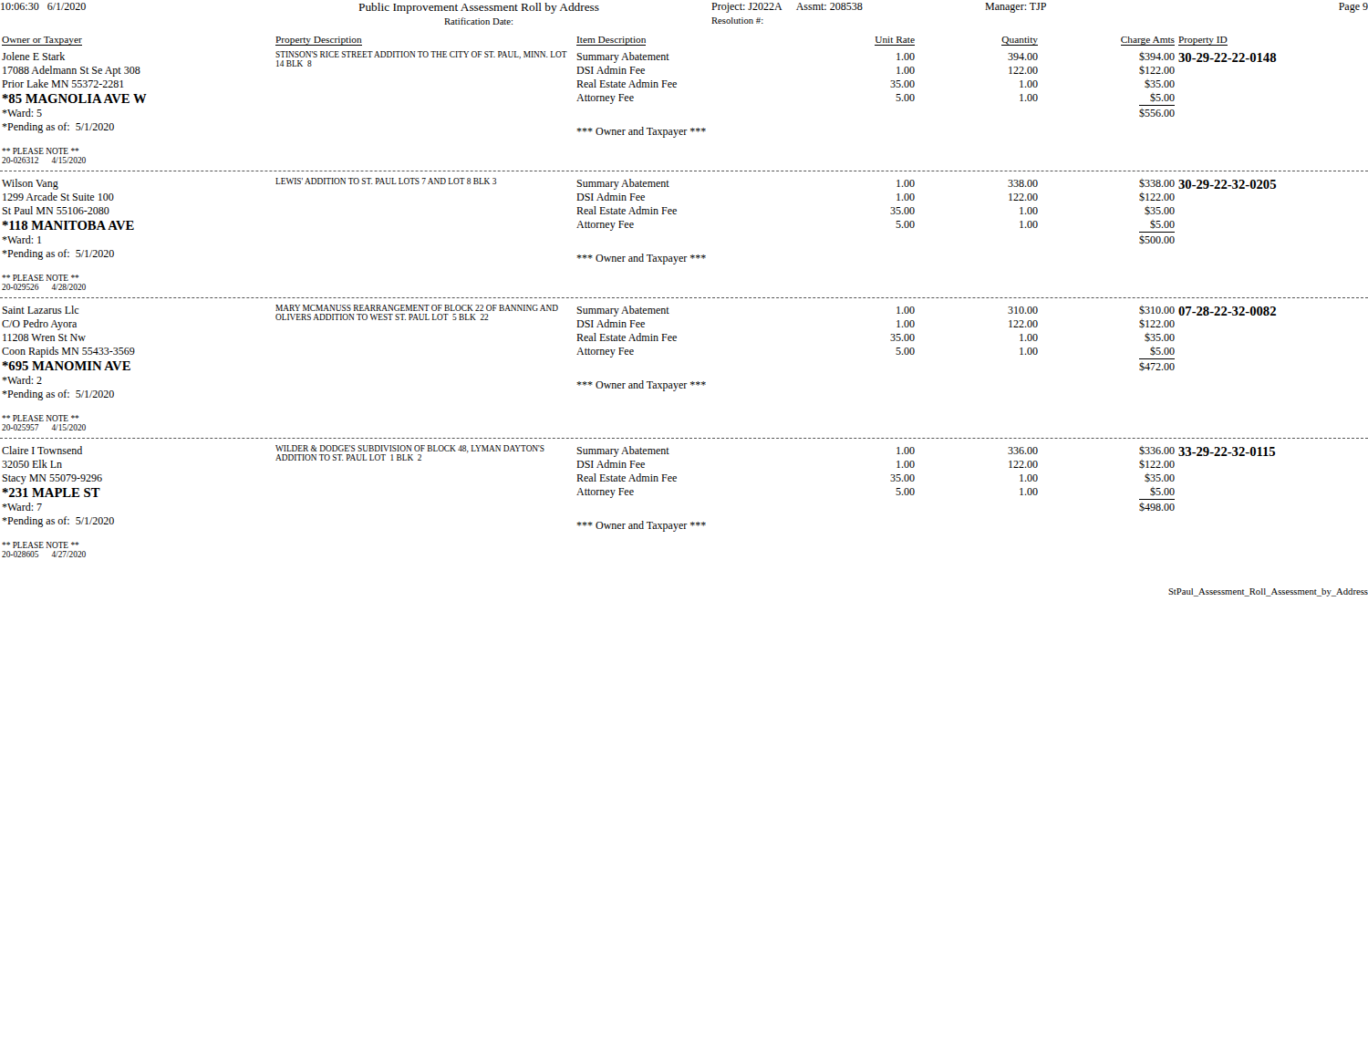| 10:06:30 6/1/2020 | Public Improvement Assessment Roll by Address Ratification Date: | Project: J2022A Assmt: 208538 Resolution #: | Manager: TJP | Page 9 |
| Owner or Taxpayer | Property Description | Item Description | Unit Rate | Quantity | Charge Amts | Property ID |
| Jolene E Stark 17088 Adelmann St Se Apt 308 Prior Lake MN 55372-2281 *85 MAGNOLIA AVE W *Ward: 5 *Pending as of: 5/1/2020 ** PLEASE NOTE ** 20-026312 4/15/2020 | STINSON'S RICE STREET ADDITION TO THE CITY OF ST. PAUL, MINN. LOT 14 BLK 8 | Summary Abatement DSI Admin Fee Real Estate Admin Fee Attorney Fee *** Owner and Taxpayer *** | 1.00 1.00 35.00 5.00 | 394.00 122.00 1.00 1.00 | $394.00 $122.00 $35.00 $5.00 $556.00 | 30-29-22-22-0148 |
| Wilson Vang 1299 Arcade St Suite 100 St Paul MN 55106-2080 *118 MANITOBA AVE *Ward: 1 *Pending as of: 5/1/2020 ** PLEASE NOTE ** 20-029526 4/28/2020 | LEWIS' ADDITION TO ST. PAUL LOTS 7 AND LOT 8 BLK 3 | Summary Abatement DSI Admin Fee Real Estate Admin Fee Attorney Fee *** Owner and Taxpayer *** | 1.00 1.00 35.00 5.00 | 338.00 122.00 1.00 1.00 | $338.00 $122.00 $35.00 $5.00 $500.00 | 30-29-22-32-0205 |
| Saint Lazarus Llc C/O Pedro Ayora 11208 Wren St Nw Coon Rapids MN 55433-3569 *695 MANOMIN AVE *Ward: 2 *Pending as of: 5/1/2020 ** PLEASE NOTE ** 20-025957 4/15/2020 | MARY MCMANUSS REARRANGEMENT OF BLOCK 22 OF BANNING AND OLIVERS ADDITION TO WEST ST. PAUL LOT 5 BLK 22 | Summary Abatement DSI Admin Fee Real Estate Admin Fee Attorney Fee *** Owner and Taxpayer *** | 1.00 1.00 35.00 5.00 | 310.00 122.00 1.00 1.00 | $310.00 $122.00 $35.00 $5.00 $472.00 | 07-28-22-32-0082 |
| Claire I Townsend 32050 Elk Ln Stacy MN 55079-9296 *231 MAPLE ST *Ward: 7 *Pending as of: 5/1/2020 ** PLEASE NOTE ** 20-028605 4/27/2020 | WILDER & DODGE'S SUBDIVISION OF BLOCK 48, LYMAN DAYTON'S ADDITION TO ST. PAUL LOT 1 BLK 2 | Summary Abatement DSI Admin Fee Real Estate Admin Fee Attorney Fee *** Owner and Taxpayer *** | 1.00 1.00 35.00 5.00 | 336.00 122.00 1.00 1.00 | $336.00 $122.00 $35.00 $5.00 $498.00 | 33-29-22-32-0115 |
StPaul_Assessment_Roll_Assessment_by_Address